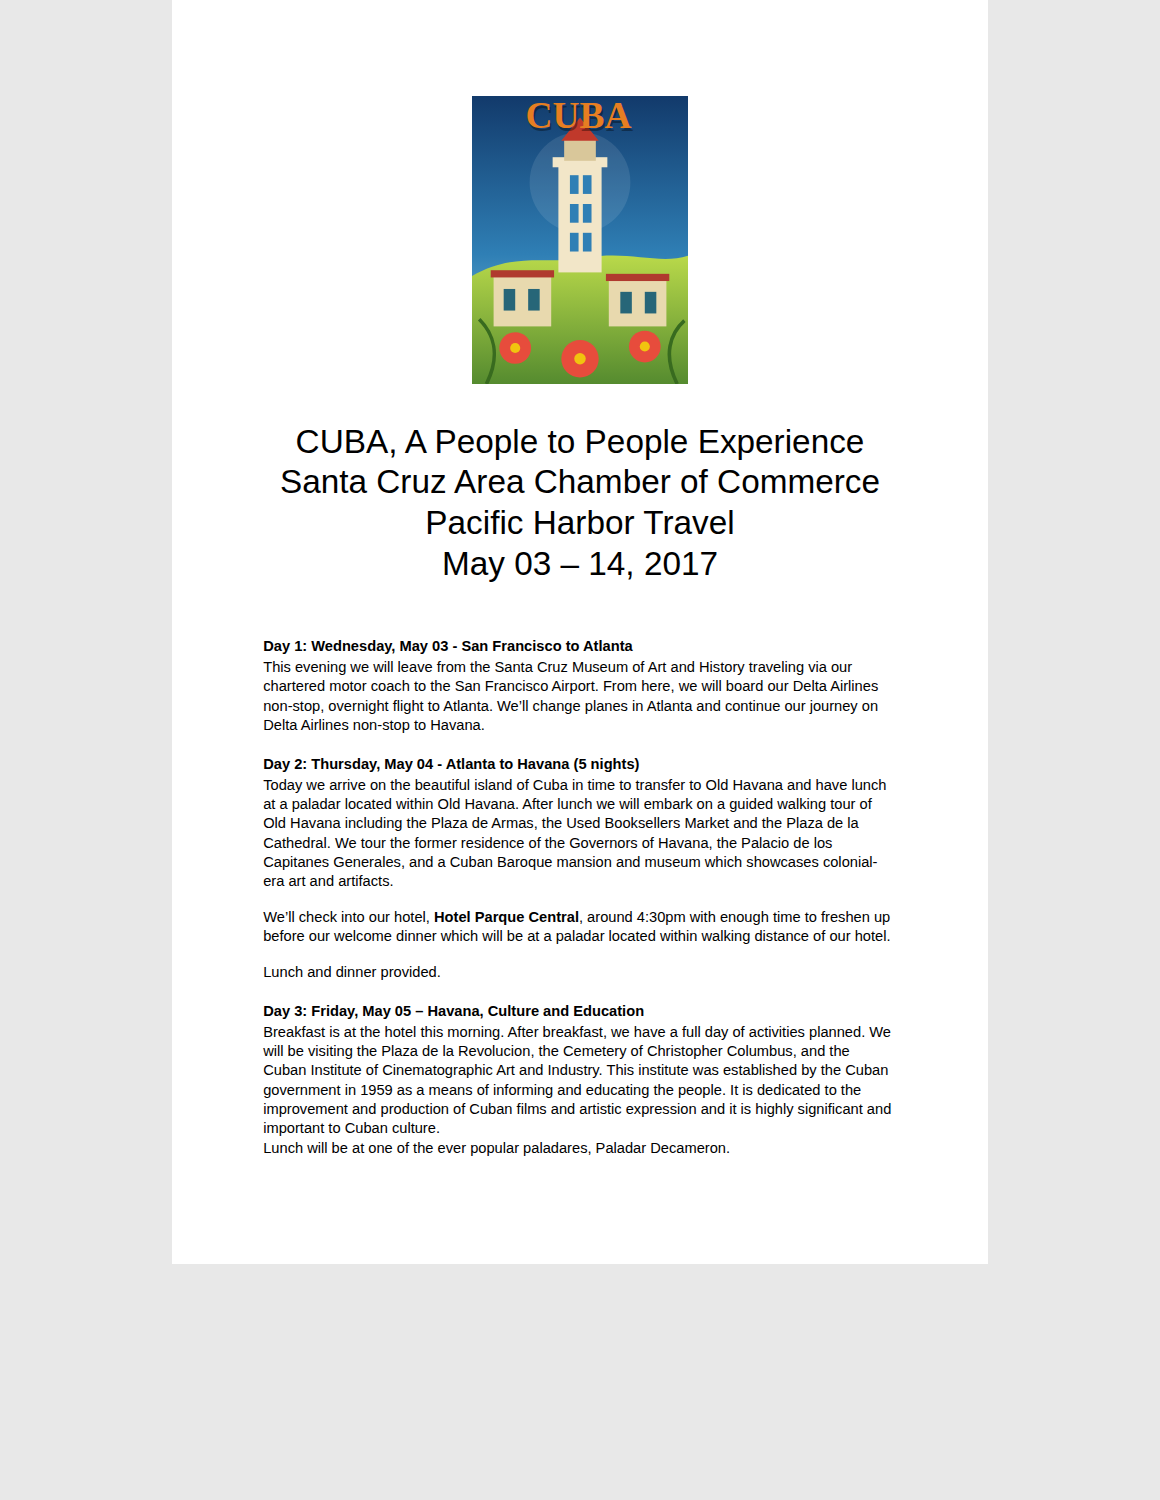CUBA, A People to People Experience Santa Cruz Area Chamber of Commerce Pacific Harbor Travel May 03 – 14, 2017
Day 1: Wednesday, May 03 - San Francisco to Atlanta
This evening we will leave from the Santa Cruz Museum of Art and History traveling via our chartered motor coach to the San Francisco Airport. From here, we will board our Delta Airlines non-stop, overnight flight to Atlanta. We’ll change planes in Atlanta and continue our journey on Delta Airlines non-stop to Havana.
Day 2: Thursday, May 04 - Atlanta to Havana (5 nights)
Today we arrive on the beautiful island of Cuba in time to transfer to Old Havana and have lunch at a paladar located within Old Havana. After lunch we will embark on a guided walking tour of Old Havana including the Plaza de Armas, the Used Booksellers Market and the Plaza de la Cathedral. We tour the former residence of the Governors of Havana, the Palacio de los Capitanes Generales, and a Cuban Baroque mansion and museum which showcases colonial-era art and artifacts.
We’ll check into our hotel, Hotel Parque Central, around 4:30pm with enough time to freshen up before our welcome dinner which will be at a paladar located within walking distance of our hotel.
Lunch and dinner provided.
Day 3: Friday, May 05 – Havana, Culture and Education
Breakfast is at the hotel this morning. After breakfast, we have a full day of activities planned. We will be visiting the Plaza de la Revolucion, the Cemetery of Christopher Columbus, and the Cuban Institute of Cinematographic Art and Industry. This institute was established by the Cuban government in 1959 as a means of informing and educating the people. It is dedicated to the improvement and production of Cuban films and artistic expression and it is highly significant and important to Cuban culture.
Lunch will be at one of the ever popular paladares, Paladar Decameron.